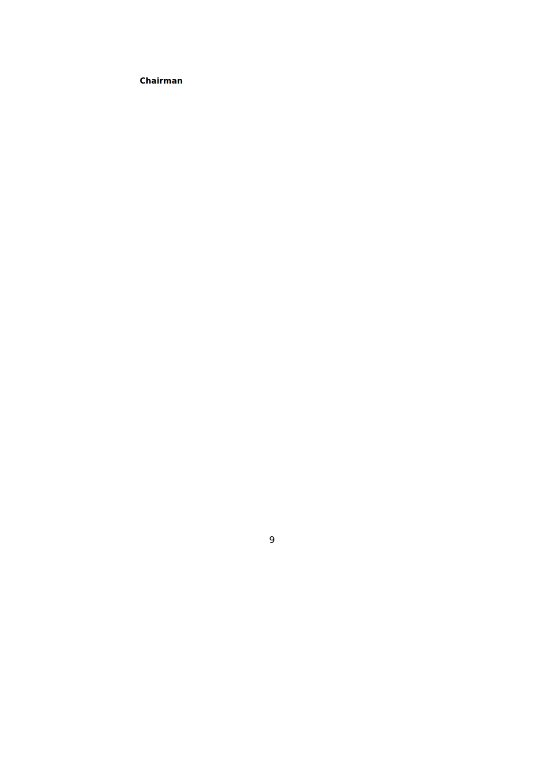Chairman
9